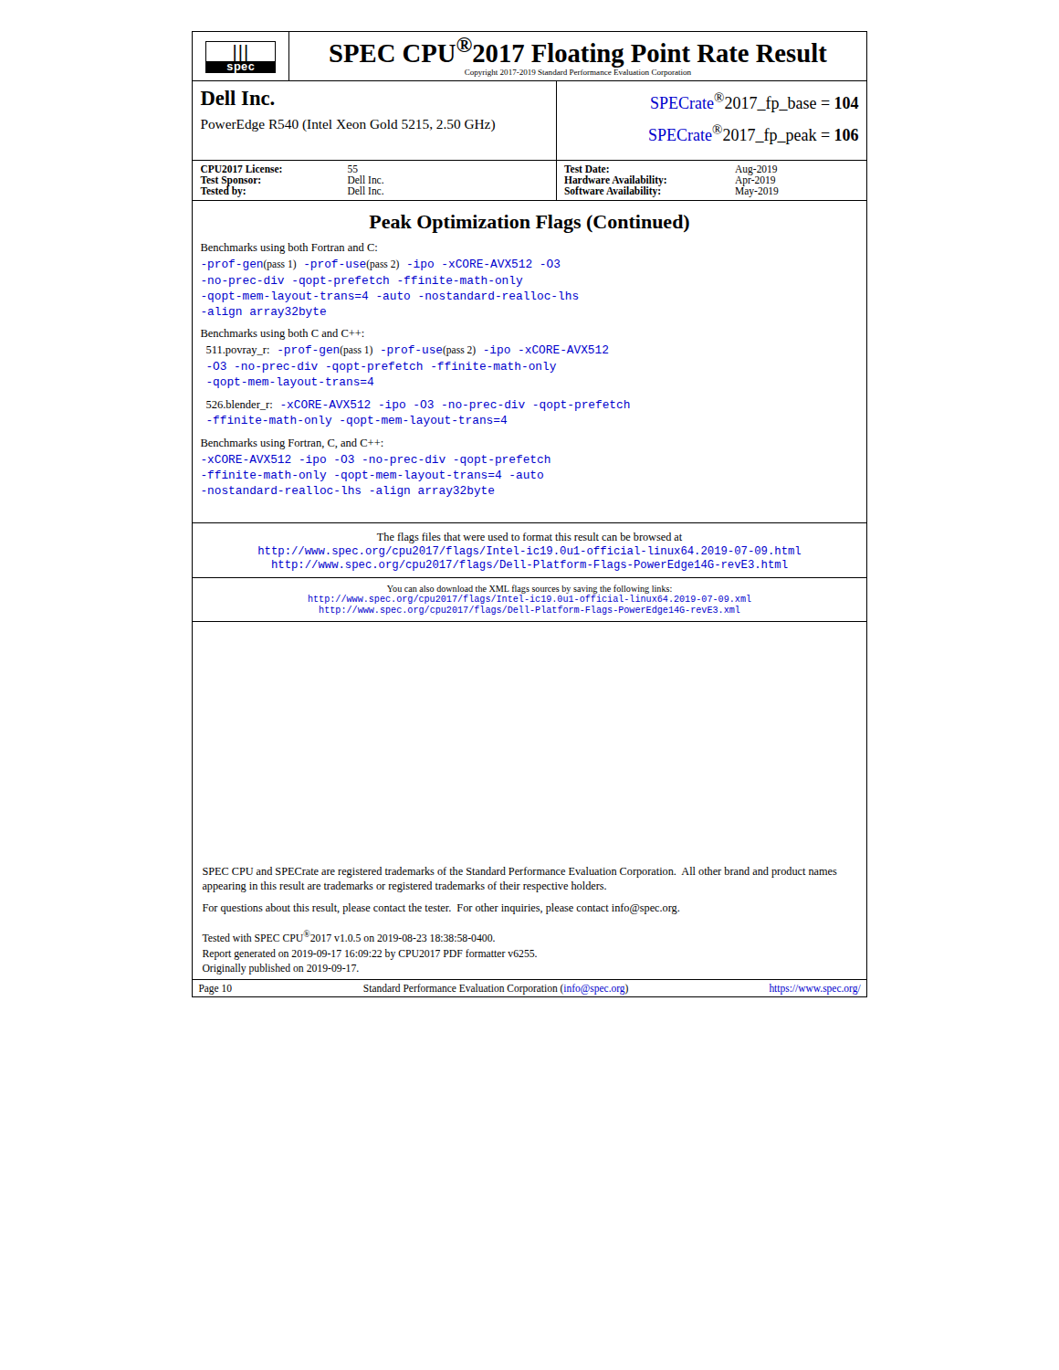|||
spec
SPEC CPU®2017 Floating Point Rate Result
Copyright 2017-2019 Standard Performance Evaluation Corporation
Dell Inc.
PowerEdge R540 (Intel Xeon Gold 5215, 2.50 GHz)
SPECrate®2017_fp_base = 104
SPECrate®2017_fp_peak = 106
| CPU2017 License: | 55 |
| Test Sponsor: | Dell Inc. |
| Tested by: | Dell Inc. |
| Test Date: | Aug-2019 |
| Hardware Availability: | Apr-2019 |
| Software Availability: | May-2019 |
Peak Optimization Flags (Continued)
Benchmarks using both Fortran and C:
-prof-gen(pass 1) -prof-use(pass 2) -ipo -xCORE-AVX512 -O3 -no-prec-div -qopt-prefetch -ffinite-math-only -qopt-mem-layout-trans=4 -auto -nostandard-realloc-lhs -align array32byte
Benchmarks using both C and C++:
511.povray_r: -prof-gen(pass 1) -prof-use(pass 2) -ipo -xCORE-AVX512 -O3 -no-prec-div -qopt-prefetch -ffinite-math-only -qopt-mem-layout-trans=4
526.blender_r: -xCORE-AVX512 -ipo -O3 -no-prec-div -qopt-prefetch -ffinite-math-only -qopt-mem-layout-trans=4
Benchmarks using Fortran, C, and C++:
-xCORE-AVX512 -ipo -O3 -no-prec-div -qopt-prefetch -ffinite-math-only -qopt-mem-layout-trans=4 -auto -nostandard-realloc-lhs -align array32byte
The flags files that were used to format this result can be browsed at
http://www.spec.org/cpu2017/flags/Intel-ic19.0u1-official-linux64.2019-07-09.html
http://www.spec.org/cpu2017/flags/Dell-Platform-Flags-PowerEdge14G-revE3.html
You can also download the XML flags sources by saving the following links:
http://www.spec.org/cpu2017/flags/Intel-ic19.0u1-official-linux64.2019-07-09.xml
http://www.spec.org/cpu2017/flags/Dell-Platform-Flags-PowerEdge14G-revE3.xml
SPEC CPU and SPECrate are registered trademarks of the Standard Performance Evaluation Corporation. All other brand and product names appearing in this result are trademarks or registered trademarks of their respective holders.
For questions about this result, please contact the tester. For other inquiries, please contact info@spec.org.
Tested with SPEC CPU®2017 v1.0.5 on 2019-08-23 18:38:58-0400.
Report generated on 2019-09-17 16:09:22 by CPU2017 PDF formatter v6255.
Originally published on 2019-09-17.
Page 10
Standard Performance Evaluation Corporation (info@spec.org)
https://www.spec.org/